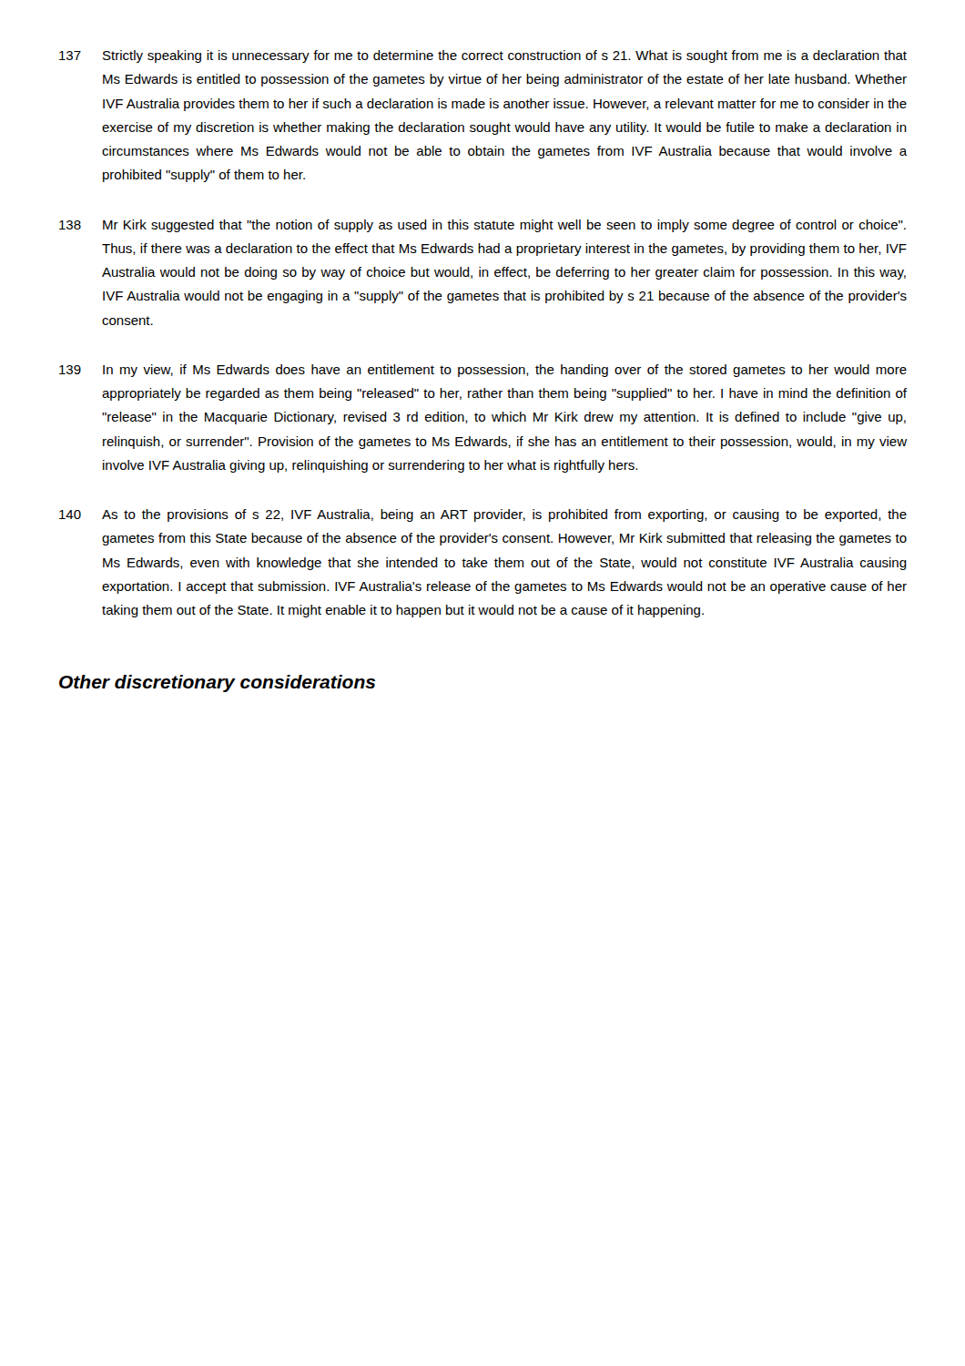137 Strictly speaking it is unnecessary for me to determine the correct construction of s 21. What is sought from me is a declaration that Ms Edwards is entitled to possession of the gametes by virtue of her being administrator of the estate of her late husband. Whether IVF Australia provides them to her if such a declaration is made is another issue. However, a relevant matter for me to consider in the exercise of my discretion is whether making the declaration sought would have any utility. It would be futile to make a declaration in circumstances where Ms Edwards would not be able to obtain the gametes from IVF Australia because that would involve a prohibited "supply" of them to her.
138 Mr Kirk suggested that "the notion of supply as used in this statute might well be seen to imply some degree of control or choice". Thus, if there was a declaration to the effect that Ms Edwards had a proprietary interest in the gametes, by providing them to her, IVF Australia would not be doing so by way of choice but would, in effect, be deferring to her greater claim for possession. In this way, IVF Australia would not be engaging in a "supply" of the gametes that is prohibited by s 21 because of the absence of the provider's consent.
139 In my view, if Ms Edwards does have an entitlement to possession, the handing over of the stored gametes to her would more appropriately be regarded as them being "released" to her, rather than them being "supplied" to her. I have in mind the definition of "release" in the Macquarie Dictionary, revised 3 rd edition, to which Mr Kirk drew my attention. It is defined to include "give up, relinquish, or surrender". Provision of the gametes to Ms Edwards, if she has an entitlement to their possession, would, in my view involve IVF Australia giving up, relinquishing or surrendering to her what is rightfully hers.
140 As to the provisions of s 22, IVF Australia, being an ART provider, is prohibited from exporting, or causing to be exported, the gametes from this State because of the absence of the provider's consent. However, Mr Kirk submitted that releasing the gametes to Ms Edwards, even with knowledge that she intended to take them out of the State, would not constitute IVF Australia causing exportation. I accept that submission. IVF Australia's release of the gametes to Ms Edwards would not be an operative cause of her taking them out of the State. It might enable it to happen but it would not be a cause of it happening.
Other discretionary considerations